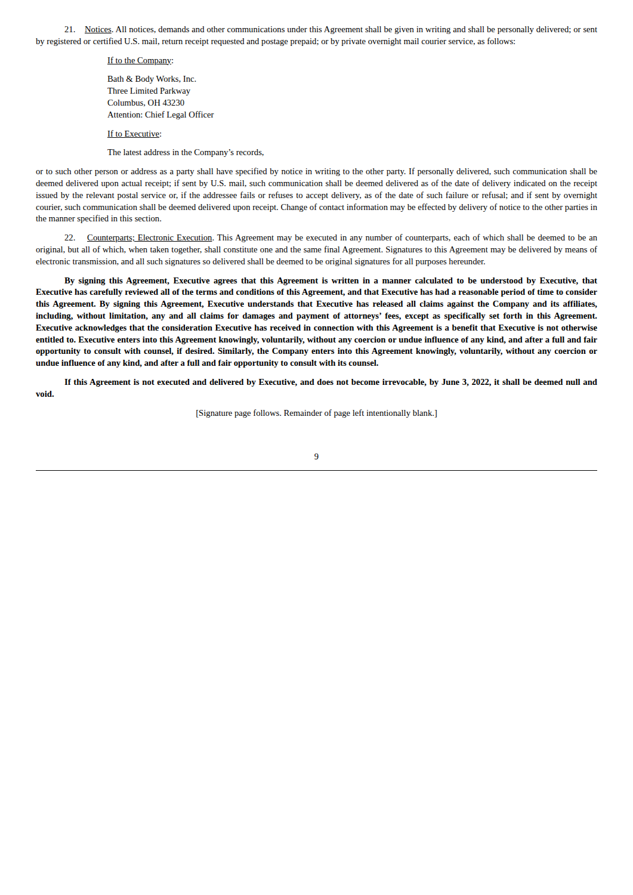21. Notices. All notices, demands and other communications under this Agreement shall be given in writing and shall be personally delivered; or sent by registered or certified U.S. mail, return receipt requested and postage prepaid; or by private overnight mail courier service, as follows:
If to the Company:
Bath & Body Works, Inc.
Three Limited Parkway
Columbus, OH 43230
Attention: Chief Legal Officer
If to Executive:
The latest address in the Company’s records,
or to such other person or address as a party shall have specified by notice in writing to the other party. If personally delivered, such communication shall be deemed delivered upon actual receipt; if sent by U.S. mail, such communication shall be deemed delivered as of the date of delivery indicated on the receipt issued by the relevant postal service or, if the addressee fails or refuses to accept delivery, as of the date of such failure or refusal; and if sent by overnight courier, such communication shall be deemed delivered upon receipt. Change of contact information may be effected by delivery of notice to the other parties in the manner specified in this section.
22. Counterparts; Electronic Execution. This Agreement may be executed in any number of counterparts, each of which shall be deemed to be an original, but all of which, when taken together, shall constitute one and the same final Agreement. Signatures to this Agreement may be delivered by means of electronic transmission, and all such signatures so delivered shall be deemed to be original signatures for all purposes hereunder.
By signing this Agreement, Executive agrees that this Agreement is written in a manner calculated to be understood by Executive, that Executive has carefully reviewed all of the terms and conditions of this Agreement, and that Executive has had a reasonable period of time to consider this Agreement. By signing this Agreement, Executive understands that Executive has released all claims against the Company and its affiliates, including, without limitation, any and all claims for damages and payment of attorneys’ fees, except as specifically set forth in this Agreement. Executive acknowledges that the consideration Executive has received in connection with this Agreement is a benefit that Executive is not otherwise entitled to. Executive enters into this Agreement knowingly, voluntarily, without any coercion or undue influence of any kind, and after a full and fair opportunity to consult with counsel, if desired. Similarly, the Company enters into this Agreement knowingly, voluntarily, without any coercion or undue influence of any kind, and after a full and fair opportunity to consult with its counsel.
If this Agreement is not executed and delivered by Executive, and does not become irrevocable, by June 3, 2022, it shall be deemed null and void.
[Signature page follows. Remainder of page left intentionally blank.]
9